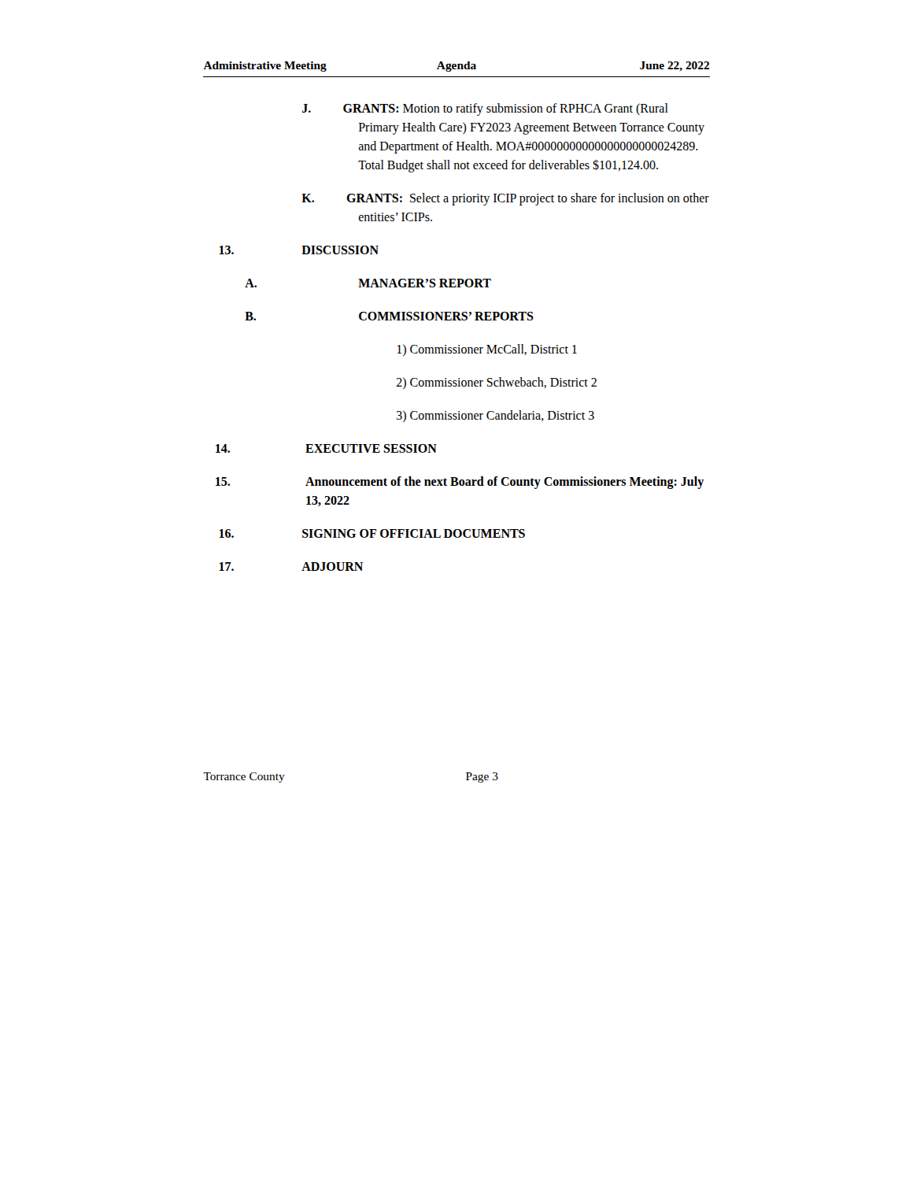| Administrative Meeting | Agenda | June 22, 2022 |
J. GRANTS: Motion to ratify submission of RPHCA Grant (Rural Primary Health Care) FY2023 Agreement Between Torrance County and Department of Health. MOA#00000000000000000000024289. Total Budget shall not exceed for deliverables $101,124.00.
K. GRANTS: Select a priority ICIP project to share for inclusion on other entities’ ICIPs.
13. DISCUSSION
A. MANAGER’S REPORT
B. COMMISSIONERS’ REPORTS
1) Commissioner McCall, District 1
2) Commissioner Schwebach, District 2
3) Commissioner Candelaria, District 3
14. EXECUTIVE SESSION
15. Announcement of the next Board of County Commissioners Meeting: July 13, 2022
16. SIGNING OF OFFICIAL DOCUMENTS
17. ADJOURN
| Torrance County | Page 3 | |